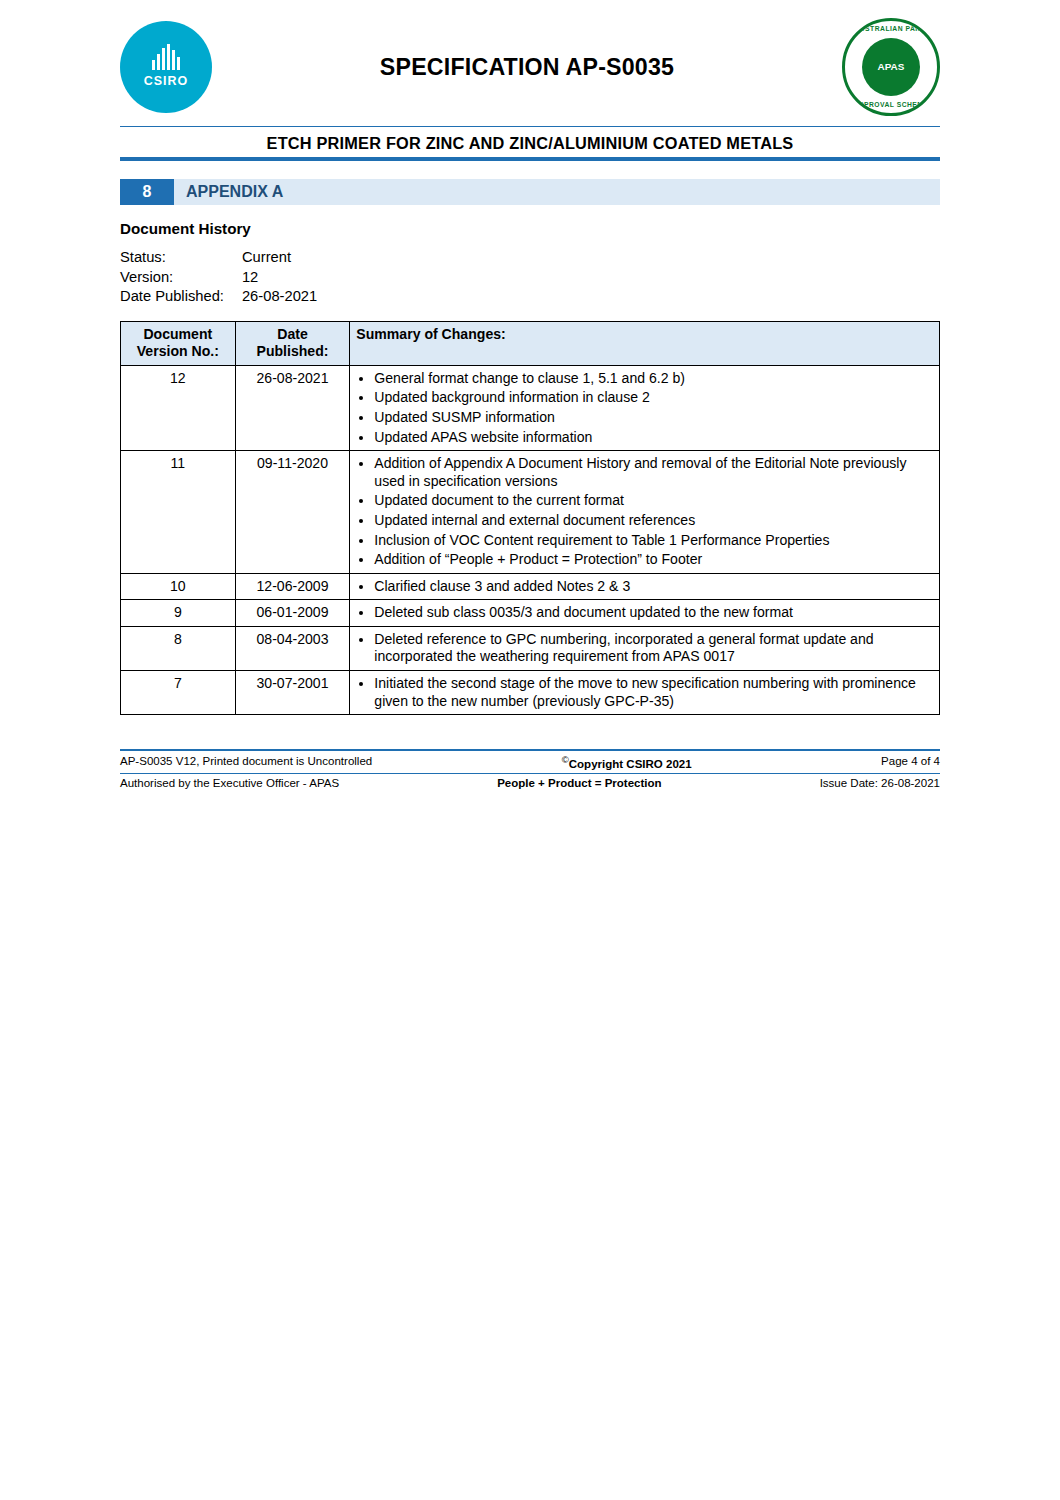CSIRO
SPECIFICATION AP-S0035
AUSTRALIAN PAINT APPROVAL SCHEME
APAS
ETCH PRIMER FOR ZINC AND ZINC/ALUMINIUM COATED METALS
8
APPENDIX A
Document History
| Status: | Current |
| Version: | 12 |
| Date Published: | 26-08-2021 |
| Document Version No.: | Date Published: | Summary of Changes: |
| --- | --- | --- |
| 12 | 26-08-2021 | General format change to clause 1, 5.1 and 6.2 b) Updated background information in clause 2 Updated SUSMP information Updated APAS website information |
| 11 | 09-11-2020 | Addition of Appendix A Document History and removal of the Editorial Note previously used in specification versions Updated document to the current format Updated internal and external document references Inclusion of VOC Content requirement to Table 1 Performance Properties Addition of “People + Product = Protection” to Footer |
| 10 | 12-06-2009 | Clarified clause 3 and added Notes 2 & 3 |
| 9 | 06-01-2009 | Deleted sub class 0035/3 and document updated to the new format |
| 8 | 08-04-2003 | Deleted reference to GPC numbering, incorporated a general format update and incorporated the weathering requirement from APAS 0017 |
| 7 | 30-07-2001 | Initiated the second stage of the move to new specification numbering with prominence given to the new number (previously GPC-P-35) |
AP-S0035 V12, Printed document is Uncontrolled
©Copyright CSIRO 2021
Page 4 of 4
Authorised by the Executive Officer - APAS
People + Product = Protection
Issue Date: 26-08-2021